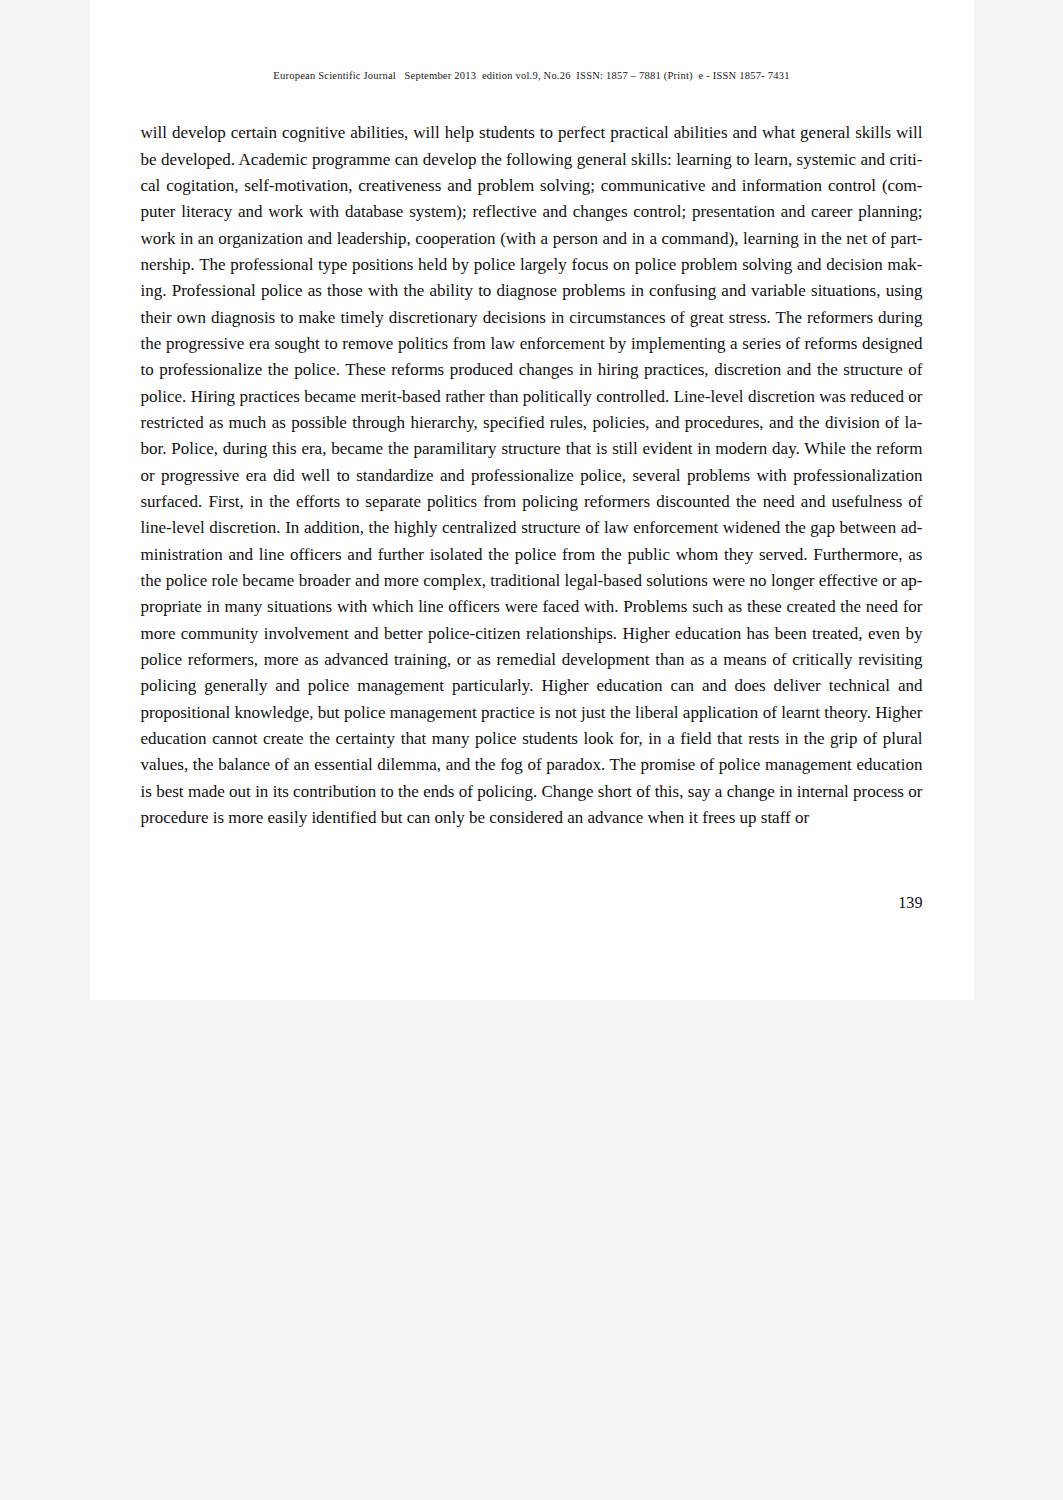European Scientific Journal September 2013 edition vol.9, No.26 ISSN: 1857 – 7881 (Print) e - ISSN 1857- 7431
will develop certain cognitive abilities, will help students to perfect practical abilities and what general skills will be developed. Academic programme can develop the following general skills: learning to learn, systemic and critical cogitation, self-motivation, creativeness and problem solving; communicative and information control (computer literacy and work with database system); reflective and changes control; presentation and career planning; work in an organization and leadership, cooperation (with a person and in a command), learning in the net of partnership. The professional type positions held by police largely focus on police problem solving and decision making. Professional police as those with the ability to diagnose problems in confusing and variable situations, using their own diagnosis to make timely discretionary decisions in circumstances of great stress. The reformers during the progressive era sought to remove politics from law enforcement by implementing a series of reforms designed to professionalize the police. These reforms produced changes in hiring practices, discretion and the structure of police. Hiring practices became merit-based rather than politically controlled. Line-level discretion was reduced or restricted as much as possible through hierarchy, specified rules, policies, and procedures, and the division of labor. Police, during this era, became the paramilitary structure that is still evident in modern day. While the reform or progressive era did well to standardize and professionalize police, several problems with professionalization surfaced. First, in the efforts to separate politics from policing reformers discounted the need and usefulness of line-level discretion. In addition, the highly centralized structure of law enforcement widened the gap between administration and line officers and further isolated the police from the public whom they served. Furthermore, as the police role became broader and more complex, traditional legal-based solutions were no longer effective or appropriate in many situations with which line officers were faced with. Problems such as these created the need for more community involvement and better police-citizen relationships. Higher education has been treated, even by police reformers, more as advanced training, or as remedial development than as a means of critically revisiting policing generally and police management particularly. Higher education can and does deliver technical and propositional knowledge, but police management practice is not just the liberal application of learnt theory. Higher education cannot create the certainty that many police students look for, in a field that rests in the grip of plural values, the balance of an essential dilemma, and the fog of paradox. The promise of police management education is best made out in its contribution to the ends of policing. Change short of this, say a change in internal process or procedure is more easily identified but can only be considered an advance when it frees up staff or
139